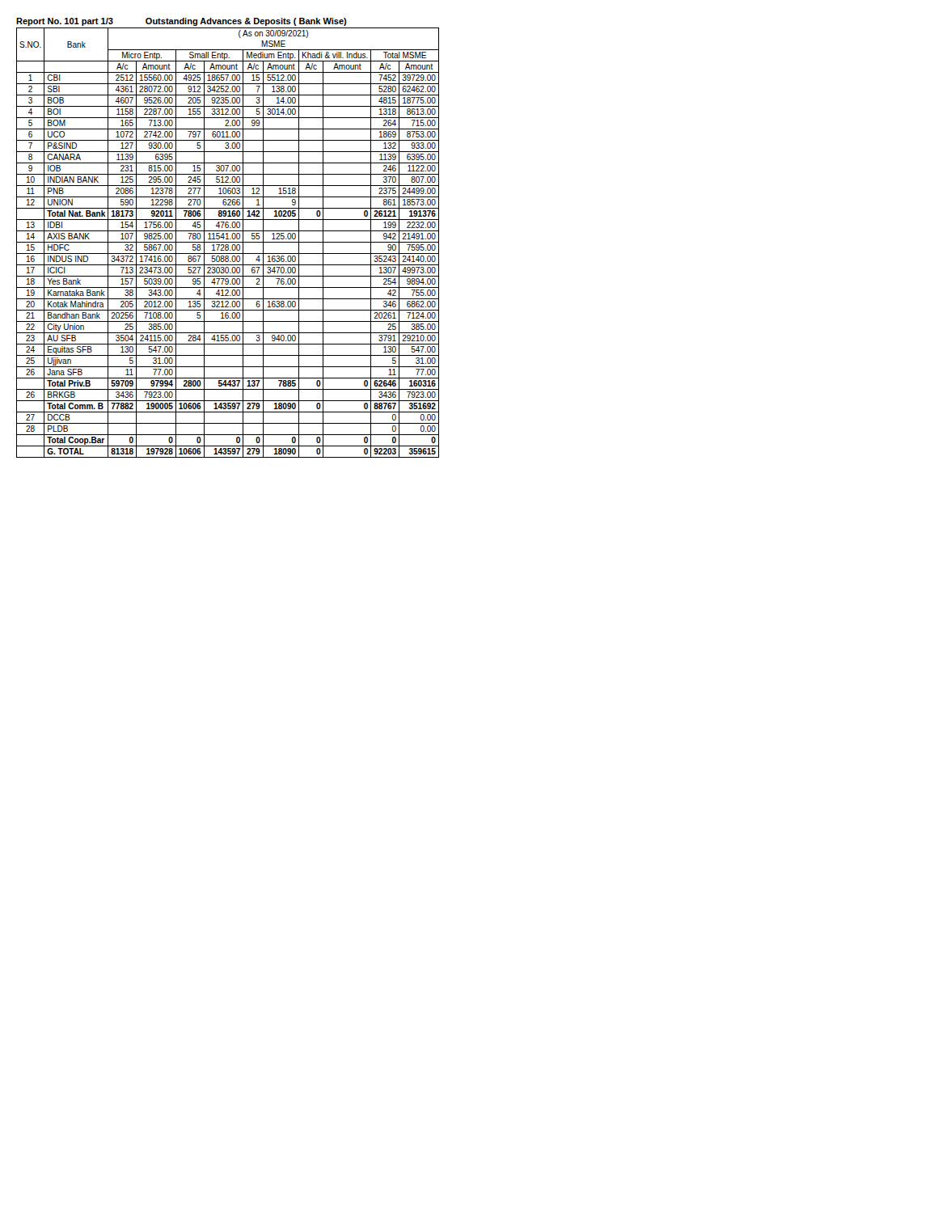Report No. 101 part 1/3
Outstanding Advances & Deposits ( Bank Wise)
| S.NO. | Bank | ( As on 30/09/2021) |
| --- | --- | --- |
| MSME |
| Micro Entp. | Small Entp. | Medium Entp. | Khadi & vill. Indus. | Total MSME |
| | | A/c | Amount | A/c | Amount | A/c | Amount | A/c | Amount | A/c | Amount |
| 1 | CBI | 2512 | 15560.00 | 4925 | 18657.00 | 15 | 5512.00 | | | 7452 | 39729.00 |
| 2 | SBI | 4361 | 28072.00 | 912 | 34252.00 | 7 | 138.00 | | | 5280 | 62462.00 |
| 3 | BOB | 4607 | 9526.00 | 205 | 9235.00 | 3 | 14.00 | | | 4815 | 18775.00 |
| 4 | BOI | 1158 | 2287.00 | 155 | 3312.00 | 5 | 3014.00 | | | 1318 | 8613.00 |
| 5 | BOM | 165 | 713.00 | | 2.00 | 99 | | | | 264 | 715.00 |
| 6 | UCO | 1072 | 2742.00 | 797 | 6011.00 | | | | | 1869 | 8753.00 |
| 7 | P&SIND | 127 | 930.00 | 5 | 3.00 | | | | | 132 | 933.00 |
| 8 | CANARA | 1139 | 6395 | | | | | | | 1139 | 6395.00 |
| 9 | IOB | 231 | 815.00 | 15 | 307.00 | | | | | 246 | 1122.00 |
| 10 | INDIAN BANK | 125 | 295.00 | 245 | 512.00 | | | | | 370 | 807.00 |
| 11 | PNB | 2086 | 12378 | 277 | 10603 | 12 | 1518 | | | 2375 | 24499.00 |
| 12 | UNION | 590 | 12298 | 270 | 6266 | 1 | 9 | | | 861 | 18573.00 |
| | Total Nat. Bank | 18173 | 92011 | 7806 | 89160 | 142 | 10205 | 0 | 0 | 26121 | 191376 |
| 13 | IDBI | 154 | 1756.00 | 45 | 476.00 | | | | | 199 | 2232.00 |
| 14 | AXIS BANK | 107 | 9825.00 | 780 | 11541.00 | 55 | 125.00 | | | 942 | 21491.00 |
| 15 | HDFC | 32 | 5867.00 | 58 | 1728.00 | | | | | 90 | 7595.00 |
| 16 | INDUS IND | 34372 | 17416.00 | 867 | 5088.00 | 4 | 1636.00 | | | 35243 | 24140.00 |
| 17 | ICICI | 713 | 23473.00 | 527 | 23030.00 | 67 | 3470.00 | | | 1307 | 49973.00 |
| 18 | Yes Bank | 157 | 5039.00 | 95 | 4779.00 | 2 | 76.00 | | | 254 | 9894.00 |
| 19 | Karnataka Bank | 38 | 343.00 | 4 | 412.00 | | | | | 42 | 755.00 |
| 20 | Kotak Mahindra | 205 | 2012.00 | 135 | 3212.00 | 6 | 1638.00 | | | 346 | 6862.00 |
| 21 | Bandhan Bank | 20256 | 7108.00 | 5 | 16.00 | | | | | 20261 | 7124.00 |
| 22 | City Union | 25 | 385.00 | | | | | | | 25 | 385.00 |
| 23 | AU SFB | 3504 | 24115.00 | 284 | 4155.00 | 3 | 940.00 | | | 3791 | 29210.00 |
| 24 | Equitas SFB | 130 | 547.00 | | | | | | | 130 | 547.00 |
| 25 | Ujjivan | 5 | 31.00 | | | | | | | 5 | 31.00 |
| 26 | Jana SFB | 11 | 77.00 | | | | | | | 11 | 77.00 |
| | Total Priv.B | 59709 | 97994 | 2800 | 54437 | 137 | 7885 | 0 | 0 | 62646 | 160316 |
| 26 | BRKGB | 3436 | 7923.00 | | | | | | | 3436 | 7923.00 |
| | Total Comm. B | 77882 | 190005 | 10606 | 143597 | 279 | 18090 | 0 | 0 | 88767 | 351692 |
| 27 | DCCB | | | | | | | | | 0 | 0.00 |
| 28 | PLDB | | | | | | | | | 0 | 0.00 |
| | Total Coop.Bar | 0 | 0 | 0 | 0 | 0 | 0 | 0 | 0 | 0 | 0 |
| | G. TOTAL | 81318 | 197928 | 10606 | 143597 | 279 | 18090 | 0 | 0 | 92203 | 359615 |